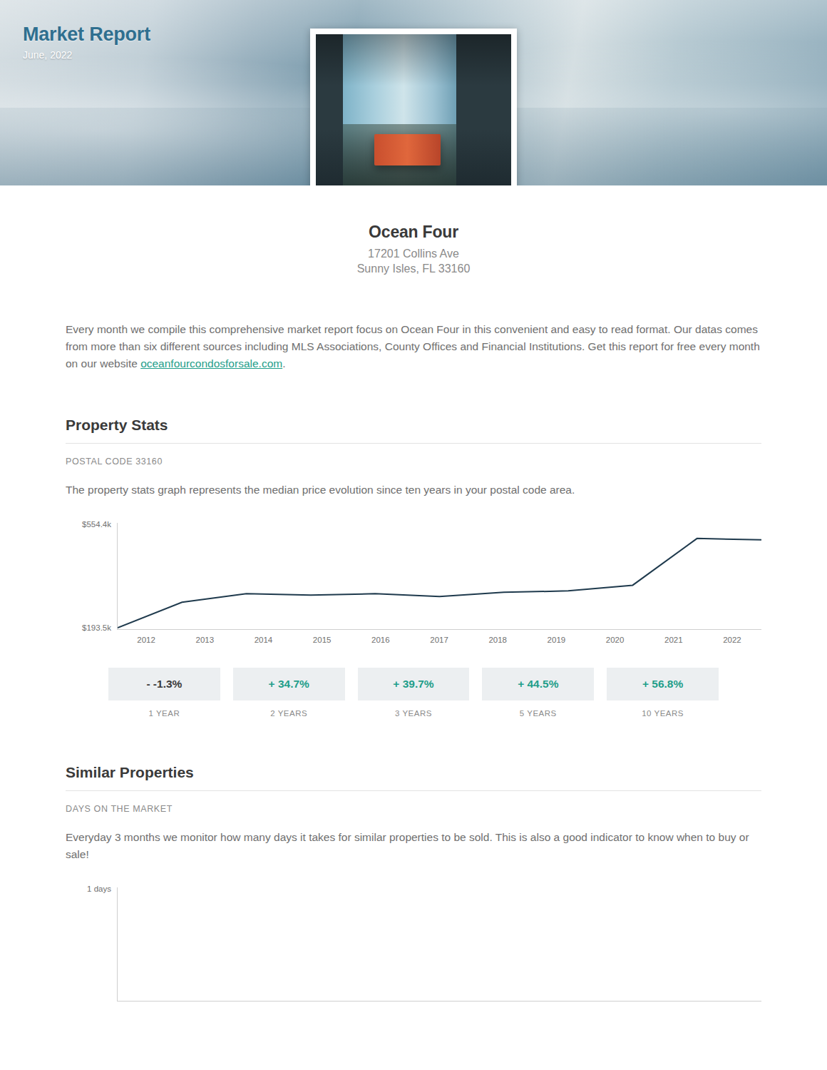Market Report
June, 2022
Ocean Four
17201 Collins Ave
Sunny Isles, FL 33160
Every month we compile this comprehensive market report focus on Ocean Four in this convenient and easy to read format. Our datas comes from more than six different sources including MLS Associations, County Offices and Financial Institutions. Get this report for free every month on our website oceanfourcondosforsale.com.
Property Stats
Postal code 33160
The property stats graph represents the median price evolution since ten years in your postal code area.
$554.4k $193.5k
20122013201420152016201720182019202020212022
- -1.3%
1 YEAR
+ 34.7%
2 YEARS
+ 39.7%
3 YEARS
+ 44.5%
5 YEARS
+ 56.8%
10 YEARS
Similar Properties
Days on the market
Everyday 3 months we monitor how many days it takes for similar properties to be sold. This is also a good indicator to know when to buy or sale!
1 days